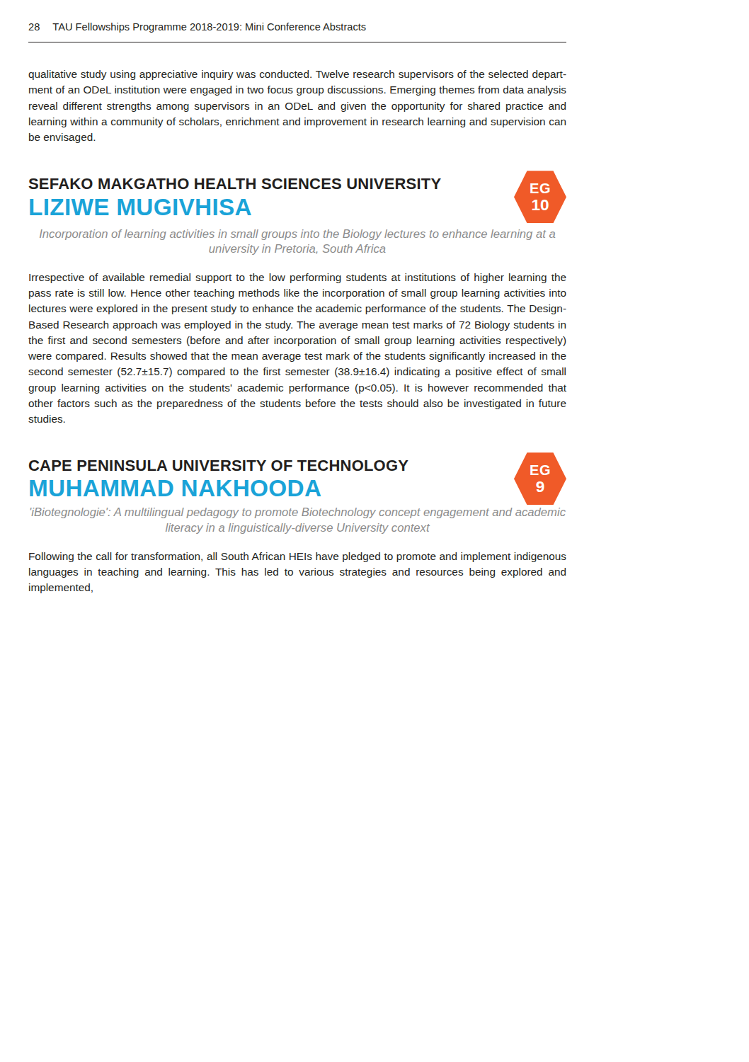28 TAU Fellowships Programme 2018-2019: Mini Conference Abstracts
qualitative study using appreciative inquiry was conducted. Twelve research supervisors of the selected department of an ODeL institution were engaged in two focus group discussions. Emerging themes from data analysis reveal different strengths among supervisors in an ODeL and given the opportunity for shared practice and learning within a community of scholars, enrichment and improvement in research learning and supervision can be envisaged.
EG 10
Sefako Makgatho Health Sciences University
Liziwe Mugivhisa
Incorporation of learning activities in small groups into the Biology lectures to enhance learning at a university in Pretoria, South Africa
Irrespective of available remedial support to the low performing students at institutions of higher learning the pass rate is still low. Hence other teaching methods like the incorporation of small group learning activities into lectures were explored in the present study to enhance the academic performance of the students. The Design-Based Research approach was employed in the study. The average mean test marks of 72 Biology students in the first and second semesters (before and after incorporation of small group learning activities respectively) were compared. Results showed that the mean average test mark of the students significantly increased in the second semester (52.7±15.7) compared to the first semester (38.9±16.4) indicating a positive effect of small group learning activities on the students' academic performance (p<0.05). It is however recommended that other factors such as the preparedness of the students before the tests should also be investigated in future studies.
EG 9
Cape Peninsula University of Technology
Muhammad Nakhooda
'iBiotegnologie': A multilingual pedagogy to promote Biotechnology concept engagement and academic literacy in a linguistically-diverse University context
Following the call for transformation, all South African HEIs have pledged to promote and implement indigenous languages in teaching and learning. This has led to various strategies and resources being explored and implemented,